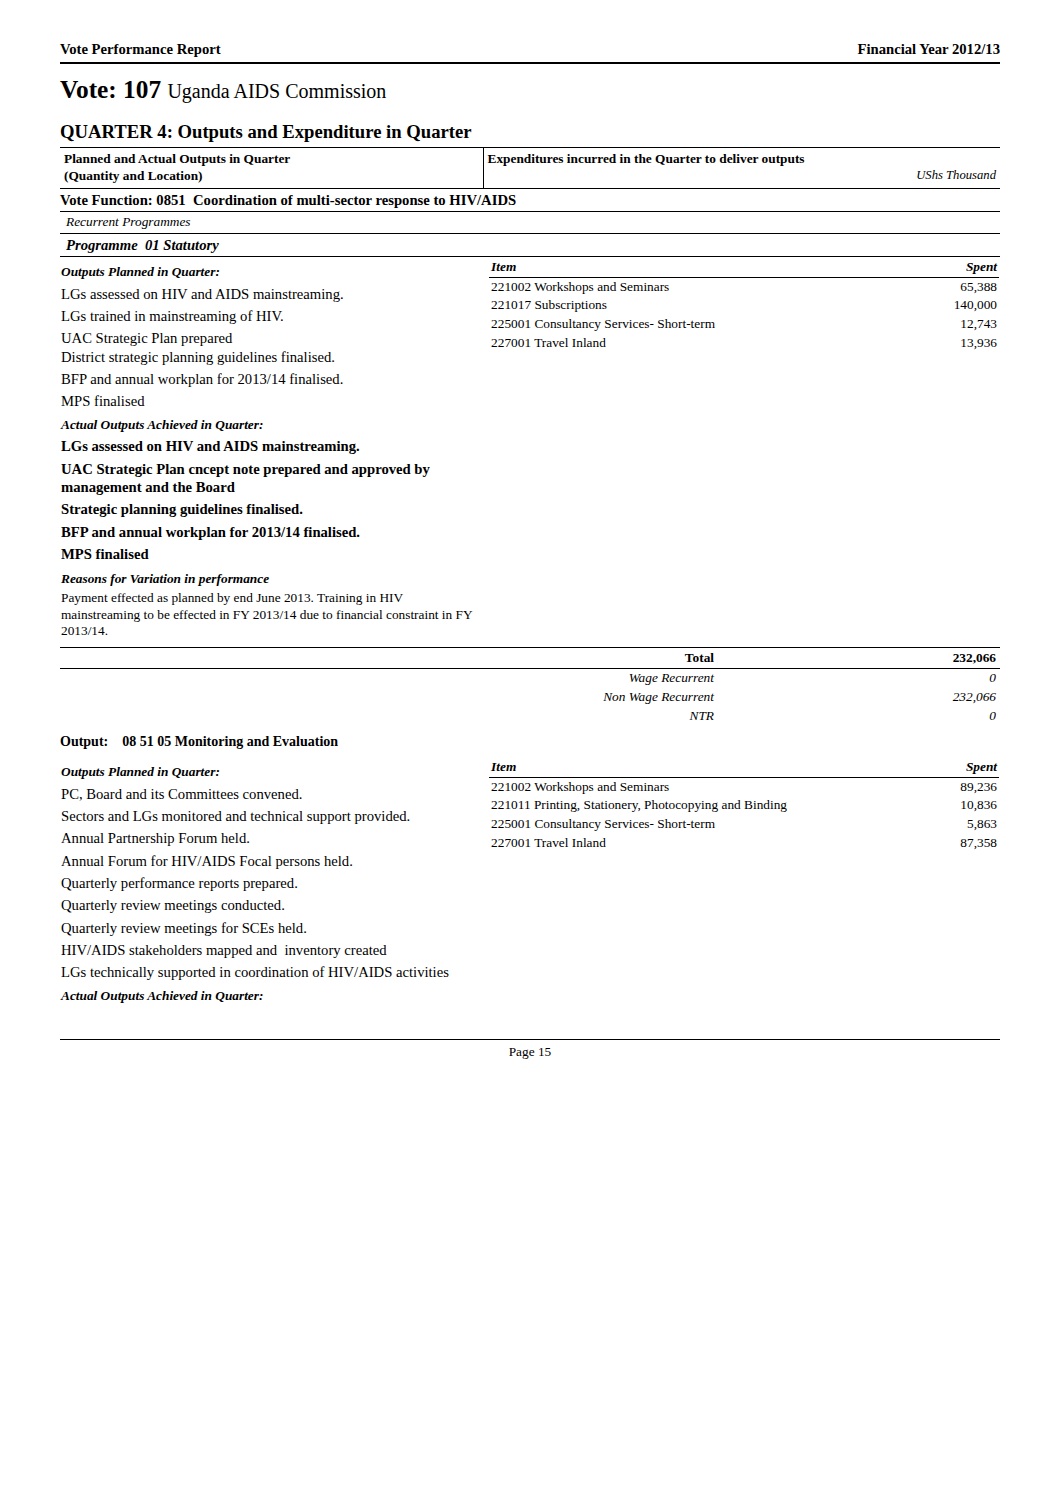Vote Performance Report Financial Year 2012/13
Vote: 107 Uganda AIDS Commission
QUARTER 4: Outputs and Expenditure in Quarter
| Planned and Actual Outputs in Quarter (Quantity and Location) | Expenditures incurred in the Quarter to deliver outputs UShs Thousand |
Vote Function: 0851 Coordination of multi-sector response to HIV/AIDS
Recurrent Programmes
Programme 01 Statutory
| Outputs Planned in Quarter: LGs assessed on HIV and AIDS mainstreaming. LGs trained in mainstreaming of HIV. UAC Strategic Plan prepared District strategic planning guidelines finalised. BFP and annual workplan for 2013/14 finalised. MPS finalised Actual Outputs Achieved in Quarter: LGs assessed on HIV and AIDS mainstreaming. UAC Strategic Plan cncept note prepared and approved by management and the Board Strategic planning guidelines finalised. BFP and annual workplan for 2013/14 finalised. MPS finalised Reasons for Variation in performance Payment effected as planned by end June 2013. Training in HIV mainstreaming to be effected in FY 2013/14 due to financial constraint in FY 2013/14. | / Item / Spent / / --- / --- / / 221002 Workshops and Seminars / 65,388 / / 221017 Subscriptions / 140,000 / / 225001 Consultancy Services- Short-term / 12,743 / / 227001 Travel Inland / 13,936 / |
| Total | 232,066 |
| Wage Recurrent | 0 |
| Non Wage Recurrent | 232,066 |
| NTR | 0 |
Output: 08 51 05 Monitoring and Evaluation
| Outputs Planned in Quarter: PC, Board and its Committees convened. Sectors and LGs monitored and technical support provided. Annual Partnership Forum held. Annual Forum for HIV/AIDS Focal persons held. Quarterly performance reports prepared. Quarterly review meetings conducted. Quarterly review meetings for SCEs held. HIV/AIDS stakeholders mapped and inventory created LGs technically supported in coordination of HIV/AIDS activities Actual Outputs Achieved in Quarter: | / Item / Spent / / --- / --- / / 221002 Workshops and Seminars / 89,236 / / 221011 Printing, Stationery, Photocopying and Binding / 10,836 / / 225001 Consultancy Services- Short-term / 5,863 / / 227001 Travel Inland / 87,358 / |
Page 15